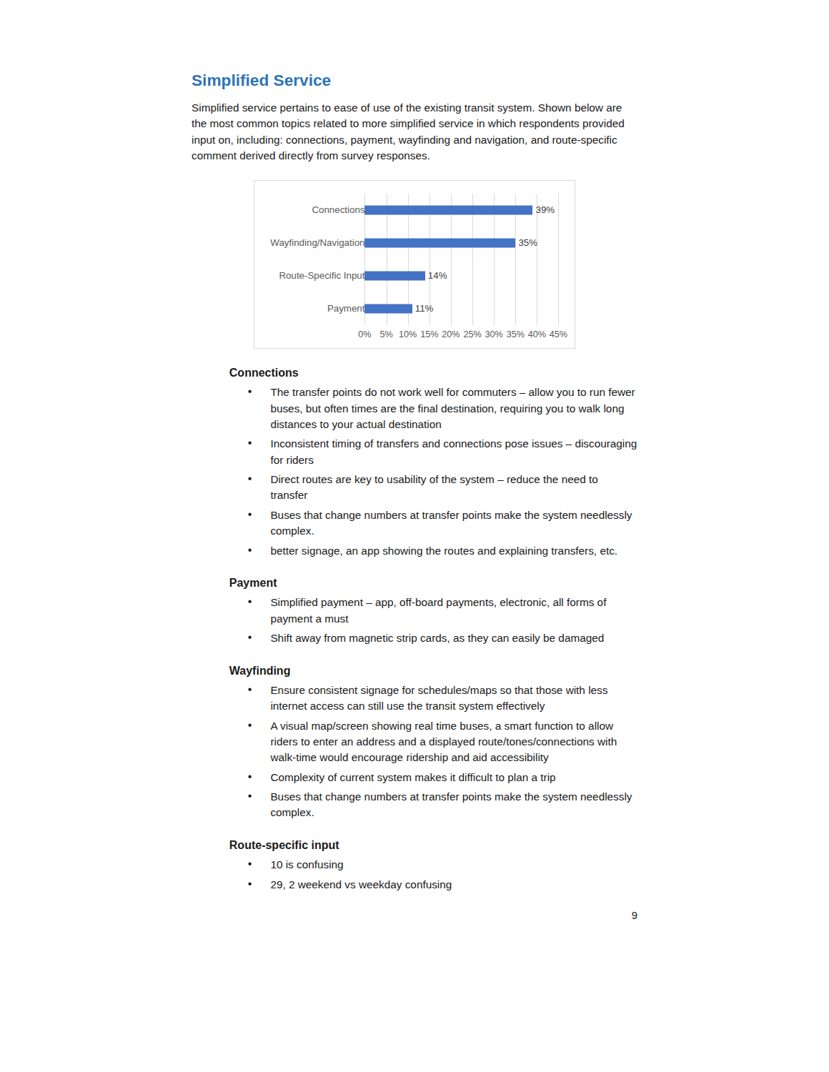Simplified Service
Simplified service pertains to ease of use of the existing transit system. Shown below are the most common topics related to more simplified service in which respondents provided input on, including: connections, payment, wayfinding and navigation, and route-specific comment derived directly from survey responses.
| Connections | 39% |
| Wayfinding/Navigation | 35% |
| Route-Specific Input | 14% |
| Payment | 11% |
| | 0% 5% 10% 15% 20% 25% 30% 35% 40% 45% |
Connections
The transfer points do not work well for commuters – allow you to run fewer buses, but often times are the final destination, requiring you to walk long distances to your actual destination
Inconsistent timing of transfers and connections pose issues – discouraging for riders
Direct routes are key to usability of the system – reduce the need to transfer
Buses that change numbers at transfer points make the system needlessly complex.
better signage, an app showing the routes and explaining transfers, etc.
Payment
Simplified payment – app, off-board payments, electronic, all forms of payment a must
Shift away from magnetic strip cards, as they can easily be damaged
Wayfinding
Ensure consistent signage for schedules/maps so that those with less internet access can still use the transit system effectively
A visual map/screen showing real time buses, a smart function to allow riders to enter an address and a displayed route/tones/connections with walk-time would encourage ridership and aid accessibility
Complexity of current system makes it difficult to plan a trip
Buses that change numbers at transfer points make the system needlessly complex.
Route-specific input
10 is confusing
29, 2 weekend vs weekday confusing
9